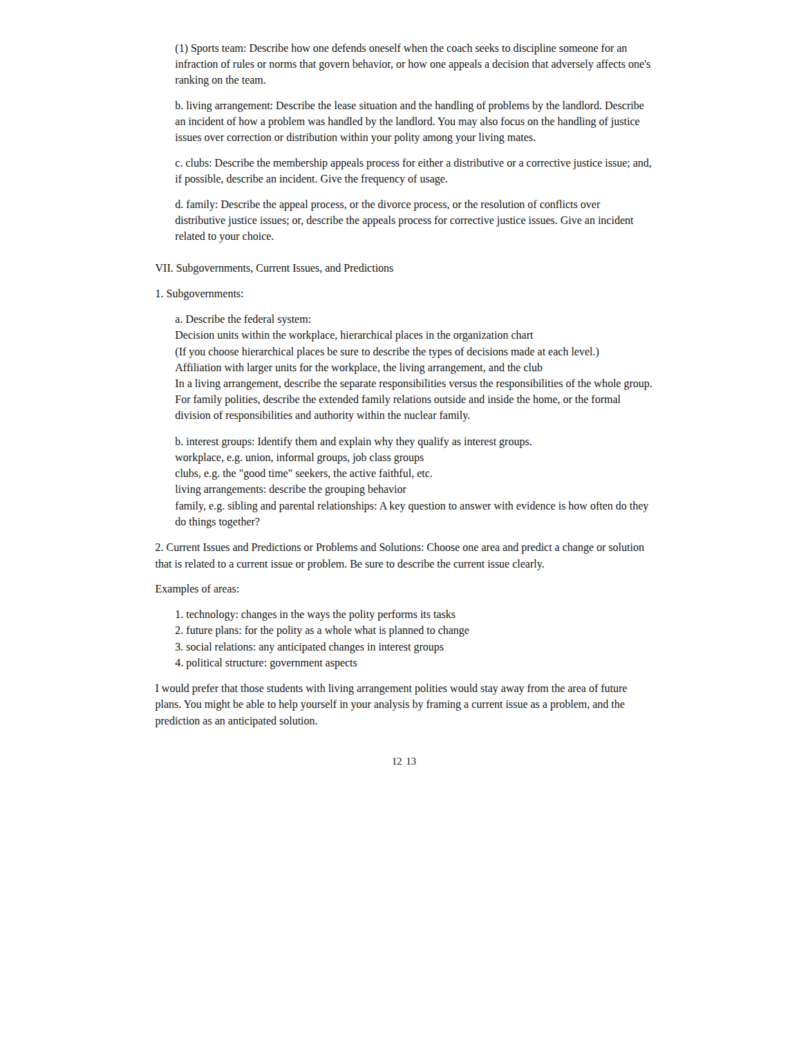(1) Sports team: Describe how one defends oneself when the coach seeks to discipline someone for an infraction of rules or norms that govern behavior, or how one appeals a decision that adversely affects one's ranking on the team.
b. living arrangement: Describe the lease situation and the handling of problems by the landlord. Describe an incident of how a problem was handled by the landlord. You may also focus on the handling of justice issues over correction or distribution within your polity among your living mates.
c. clubs: Describe the membership appeals process for either a distributive or a corrective justice issue; and, if possible, describe an incident. Give the frequency of usage.
d. family: Describe the appeal process, or the divorce process, or the resolution of conflicts over distributive justice issues; or, describe the appeals process for corrective justice issues. Give an incident related to your choice.
VII. Subgovernments, Current Issues, and Predictions
1. Subgovernments:
a. Describe the federal system:
Decision units within the workplace, hierarchical places in the organization chart
(If you choose hierarchical places be sure to describe the types of decisions made at each level.)
Affiliation with larger units for the workplace, the living arrangement, and the club
In a living arrangement, describe the separate responsibilities versus the responsibilities of the whole group. For family polities, describe the extended family relations outside and inside the home, or the formal division of responsibilities and authority within the nuclear family.
b. interest groups: Identify them and explain why they qualify as interest groups.
workplace, e.g. union, informal groups, job class groups
clubs, e.g. the "good time" seekers, the active faithful, etc.
living arrangements: describe the grouping behavior
family, e.g. sibling and parental relationships: A key question to answer with evidence is how often do they do things together?
2. Current Issues and Predictions or Problems and Solutions: Choose one area and predict a change or solution that is related to a current issue or problem. Be sure to describe the current issue clearly.
Examples of areas:
1. technology: changes in the ways the polity performs its tasks
2. future plans: for the polity as a whole what is planned to change
3. social relations: any anticipated changes in interest groups
4. political structure: government aspects
I would prefer that those students with living arrangement polities would stay away from the area of future plans. You might be able to help yourself in your analysis by framing a current issue as a problem, and the prediction as an anticipated solution.
1213